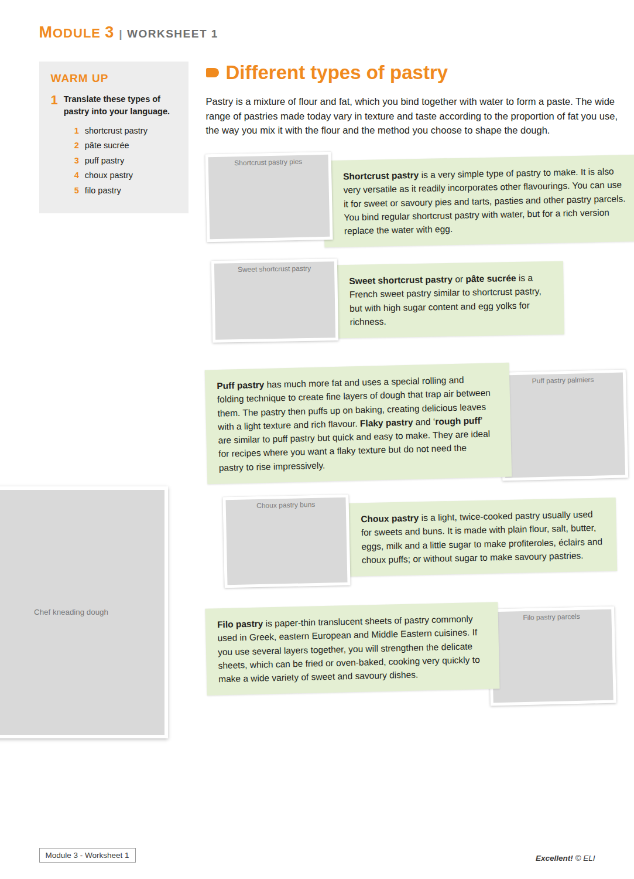MODULE 3 | WORKSHEET 1
Warm up
1
Translate these types of pastry into your language.
shortcrust pastry
pâte sucrée
puff pastry
choux pastry
filo pastry
Different types of pastry
Pastry is a mixture of flour and fat, which you bind together with water to form a paste. The wide range of pastries made today vary in texture and taste according to the proportion of fat you use, the way you mix it with the flour and the method you choose to shape the dough.
Shortcrust pastry pies
Shortcrust pastry is a very simple type of pastry to make. It is also very versatile as it readily incorporates other flavourings. You can use it for sweet or savoury pies and tarts, pasties and other pastry parcels. You bind regular shortcrust pastry with water, but for a rich version replace the water with egg.
Sweet shortcrust pastry
Sweet shortcrust pastry or pâte sucrée is a French sweet pastry similar to shortcrust pastry, but with high sugar content and egg yolks for richness.
Puff pastry has much more fat and uses a special rolling and folding technique to create fine layers of dough that trap air between them. The pastry then puffs up on baking, creating delicious leaves with a light texture and rich flavour. Flaky pastry and ‘rough puff’ are similar to puff pastry but quick and easy to make. They are ideal for recipes where you want a flaky texture but do not need the pastry to rise impressively.
Puff pastry palmiers
Choux pastry buns
Choux pastry is a light, twice-cooked pastry usually used for sweets and buns. It is made with plain flour, salt, butter, eggs, milk and a little sugar to make profiteroles, éclairs and choux puffs; or without sugar to make savoury pastries.
Filo pastry is paper-thin translucent sheets of pastry commonly used in Greek, eastern European and Middle Eastern cuisines. If you use several layers together, you will strengthen the delicate sheets, which can be fried or oven-baked, cooking very quickly to make a wide variety of sweet and savoury dishes.
Filo pastry parcels
Module 3 - Worksheet 1 Excellent! © ELI